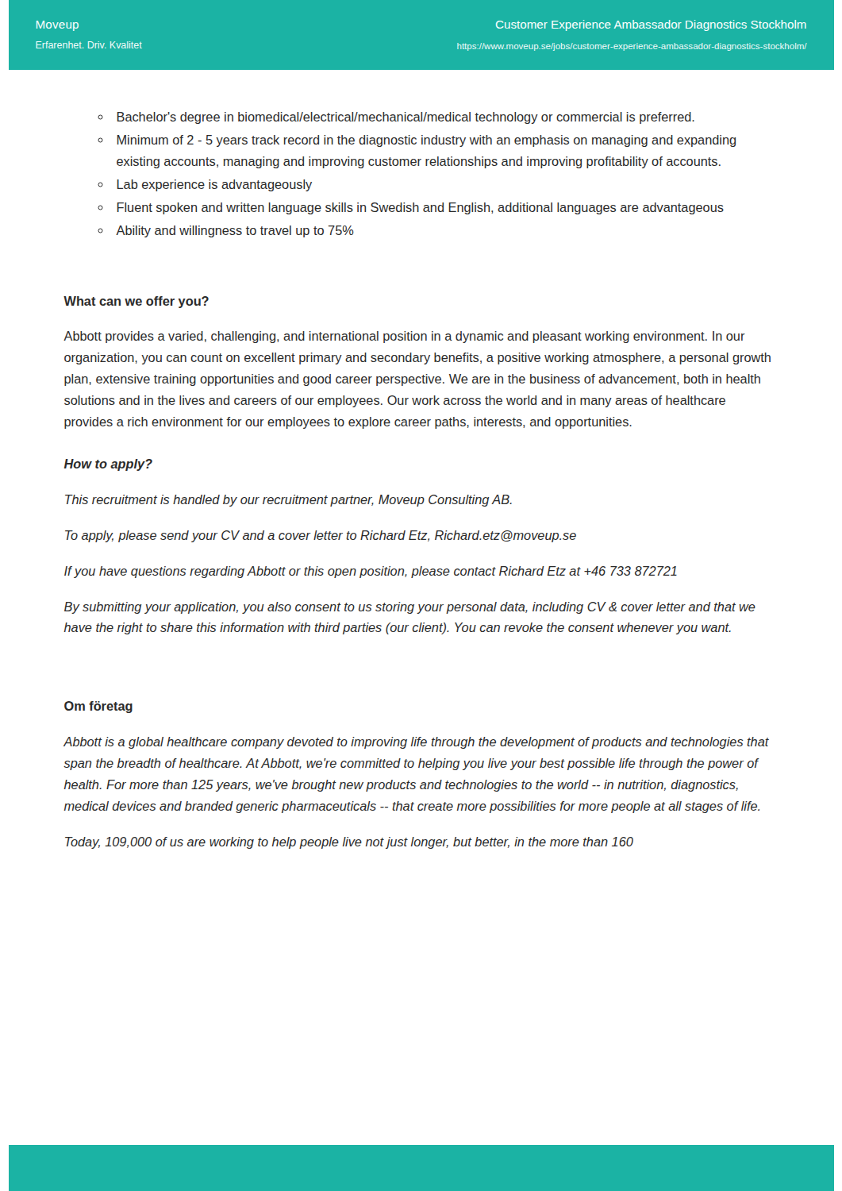Moveup
Erfarenhet. Driv. Kvalitet
Customer Experience Ambassador Diagnostics Stockholm
https://www.moveup.se/jobs/customer-experience-ambassador-diagnostics-stockholm/
Bachelor's degree in biomedical/electrical/mechanical/medical technology or commercial is preferred.
Minimum of 2 - 5 years track record in the diagnostic industry with an emphasis on managing and expanding existing accounts, managing and improving customer relationships and improving profitability of accounts.
Lab experience is advantageously
Fluent spoken and written language skills in Swedish and English, additional languages are advantageous
Ability and willingness to travel up to 75%
What can we offer you?
Abbott provides a varied, challenging, and international position in a dynamic and pleasant working environment. In our organization, you can count on excellent primary and secondary benefits, a positive working atmosphere, a personal growth plan, extensive training opportunities and good career perspective. We are in the business of advancement, both in health solutions and in the lives and careers of our employees. Our work across the world and in many areas of healthcare provides a rich environment for our employees to explore career paths, interests, and opportunities.
How to apply?
This recruitment is handled by our recruitment partner, Moveup Consulting AB.
To apply, please send your CV and a cover letter to Richard Etz, Richard.etz@moveup.se
If you have questions regarding Abbott or this open position, please contact Richard Etz at +46 733 872721
By submitting your application, you also consent to us storing your personal data, including CV & cover letter and that we have the right to share this information with third parties (our client). You can revoke the consent whenever you want.
Om företag
Abbott is a global healthcare company devoted to improving life through the development of products and technologies that span the breadth of healthcare. At Abbott, we're committed to helping you live your best possible life through the power of health. For more than 125 years, we've brought new products and technologies to the world -- in nutrition, diagnostics, medical devices and branded generic pharmaceuticals -- that create more possibilities for more people at all stages of life.
Today, 109,000 of us are working to help people live not just longer, but better, in the more than 160